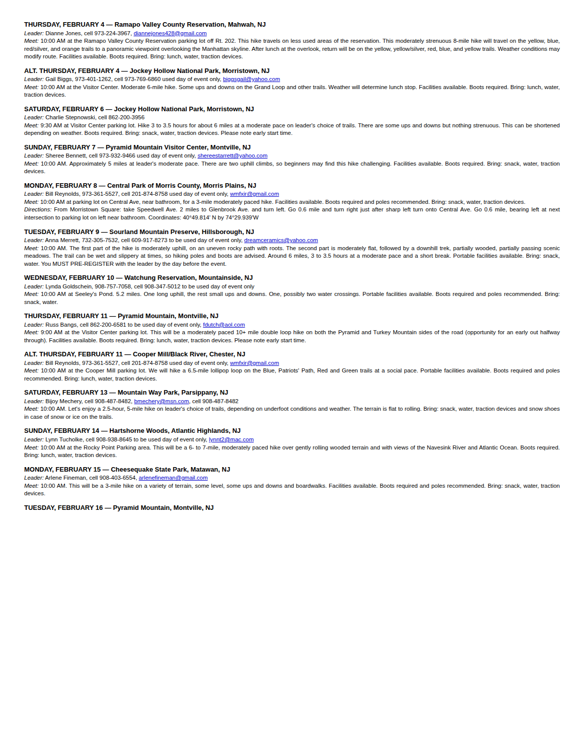THURSDAY, FEBRUARY 4 — Ramapo Valley County Reservation, Mahwah, NJ
Leader: Dianne Jones, cell 973-224-3967, diannejones428@gmail.com
Meet: 10:00 AM at the Ramapo Valley County Reservation parking lot off Rt. 202. This hike travels on less used areas of the reservation. This moderately strenuous 8-mile hike will travel on the yellow, blue, red/silver, and orange trails to a panoramic viewpoint overlooking the Manhattan skyline. After lunch at the overlook, return will be on the yellow, yellow/silver, red, blue, and yellow trails. Weather conditions may modify route. Facilities available. Boots required. Bring: lunch, water, traction devices.
ALT. THURSDAY, FEBRUARY 4 — Jockey Hollow National Park, Morristown, NJ
Leader: Gail Biggs, 973-401-1262, cell 973-769-6860 used day of event only, biggsgail@yahoo.com
Meet: 10:00 AM at the Visitor Center. Moderate 6-mile hike. Some ups and downs on the Grand Loop and other trails. Weather will determine lunch stop. Facilities available. Boots required. Bring: lunch, water, traction devices.
SATURDAY, FEBRUARY 6 — Jockey Hollow National Park, Morristown, NJ
Leader: Charlie Stepnowski, cell 862-200-3956
Meet: 9:30 AM at Visitor Center parking lot. Hike 3 to 3.5 hours for about 6 miles at a moderate pace on leader's choice of trails. There are some ups and downs but nothing strenuous. This can be shortened depending on weather. Boots required. Bring: snack, water, traction devices. Please note early start time.
SUNDAY, FEBRUARY 7 — Pyramid Mountain Visitor Center, Montville, NJ
Leader: Sheree Bennett, cell 973-932-9466 used day of event only, shereestarrett@yahoo.com
Meet: 10:00 AM. Approximately 5 miles at leader's moderate pace. There are two uphill climbs, so beginners may find this hike challenging. Facilities available. Boots required. Bring: snack, water, traction devices.
MONDAY, FEBRUARY 8 — Central Park of Morris County, Morris Plains, NJ
Leader: Bill Reynolds, 973-361-5527, cell 201-874-8758 used day of event only, wmfxir@gmail.com
Meet: 10:00 AM at parking lot on Central Ave, near bathroom, for a 3-mile moderately paced hike. Facilities available. Boots required and poles recommended. Bring: snack, water, traction devices.
Directions: From Morristown Square: take Speedwell Ave. 2 miles to Glenbrook Ave. and turn left. Go 0.6 mile and turn right just after sharp left turn onto Central Ave. Go 0.6 mile, bearing left at next intersection to parking lot on left near bathroom. Coordinates: 40°49.814' N by 74°29.939'W
TUESDAY, FEBRUARY 9 — Sourland Mountain Preserve, Hillsborough, NJ
Leader: Anna Merrett, 732-305-7532, cell 609-917-8273 to be used day of event only, dreamceramics@yahoo.com
Meet: 10:00 AM. The first part of the hike is moderately uphill, on an uneven rocky path with roots. The second part is moderately flat, followed by a downhill trek, partially wooded, partially passing scenic meadows. The trail can be wet and slippery at times, so hiking poles and boots are advised. Around 6 miles, 3 to 3.5 hours at a moderate pace and a short break. Portable facilities available. Bring: snack, water. You MUST PRE-REGISTER with the leader by the day before the event.
WEDNESDAY, FEBRUARY 10 — Watchung Reservation, Mountainside, NJ
Leader: Lynda Goldschein, 908-757-7058, cell 908-347-5012 to be used day of event only
Meet: 10:00 AM at Seeley's Pond. 5.2 miles. One long uphill, the rest small ups and downs. One, possibly two water crossings. Portable facilities available. Boots required and poles recommended. Bring: snack, water.
THURSDAY, FEBRUARY 11 — Pyramid Mountain, Montville, NJ
Leader: Russ Bangs, cell 862-200-6581 to be used day of event only, fdutch@aol.com
Meet: 9:00 AM at the Visitor Center parking lot. This will be a moderately paced 10+ mile double loop hike on both the Pyramid and Turkey Mountain sides of the road (opportunity for an early out halfway through). Facilities available. Boots required. Bring: lunch, water, traction devices. Please note early start time.
ALT. THURSDAY, FEBRUARY 11 — Cooper Mill/Black River, Chester, NJ
Leader: Bill Reynolds, 973-361-5527, cell 201-874-8758 used day of event only, wmfxir@gmail.com
Meet: 10:00 AM at the Cooper Mill parking lot. We will hike a 6.5-mile lollipop loop on the Blue, Patriots' Path, Red and Green trails at a social pace. Portable facilities available. Boots required and poles recommended. Bring: lunch, water, traction devices.
SATURDAY, FEBRUARY 13 — Mountain Way Park, Parsippany, NJ
Leader: Bijoy Mechery, cell 908-487-8482, bmechery@msn.com, cell 908-487-8482
Meet: 10:00 AM. Let's enjoy a 2.5-hour, 5-mile hike on leader's choice of trails, depending on underfoot conditions and weather. The terrain is flat to rolling. Bring: snack, water, traction devices and snow shoes in case of snow or ice on the trails.
SUNDAY, FEBRUARY 14 — Hartshorne Woods, Atlantic Highlands, NJ
Leader: Lynn Tucholke, cell 908-938-8645 to be used day of event only, lynnt2@mac.com
Meet: 10:00 AM at the Rocky Point Parking area. This will be a 6- to 7-mile, moderately paced hike over gently rolling wooded terrain and with views of the Navesink River and Atlantic Ocean. Boots required. Bring: lunch, water, traction devices.
MONDAY, FEBRUARY 15 — Cheesequake State Park, Matawan, NJ
Leader: Arlene Fineman, cell 908-403-6554, arlenefineman@gmail.com
Meet: 10:00 AM. This will be a 3-mile hike on a variety of terrain, some level, some ups and downs and boardwalks. Facilities available. Boots required and poles recommended. Bring: snack, water, traction devices.
TUESDAY, FEBRUARY 16 — Pyramid Mountain, Montville, NJ